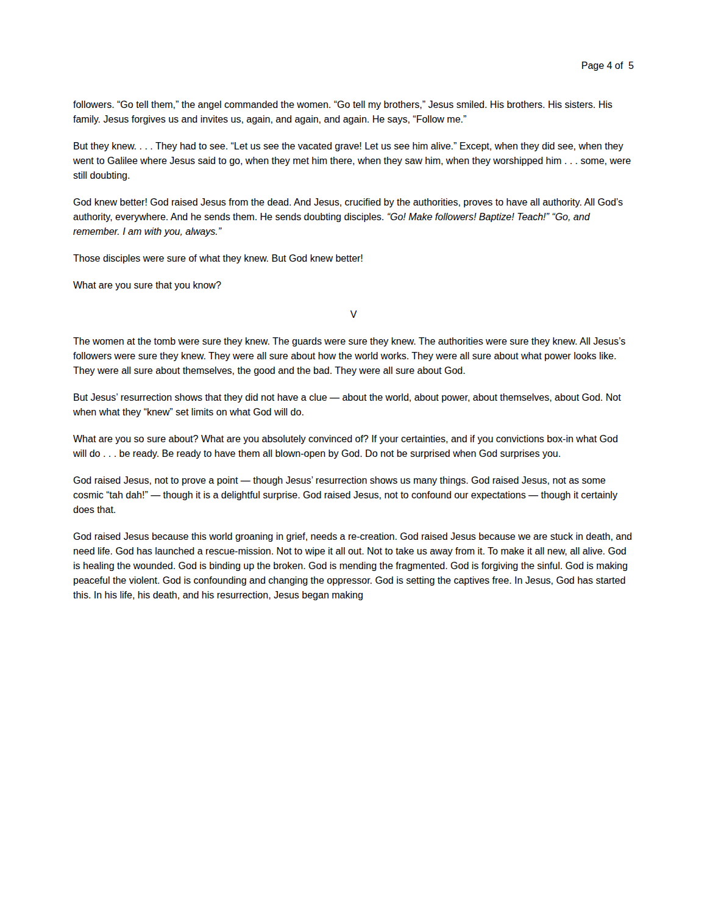Page 4 of 5
followers. “Go tell them,” the angel commanded the women. “Go tell my brothers,” Jesus smiled. His brothers. His sisters. His family. Jesus forgives us and invites us, again, and again, and again. He says, “Follow me.”
But they knew. . . . They had to see. “Let us see the vacated grave! Let us see him alive.” Except, when they did see, when they went to Galilee where Jesus said to go, when they met him there, when they saw him, when they worshipped him . . . some, were still doubting.
God knew better! God raised Jesus from the dead. And Jesus, crucified by the authorities, proves to have all authority. All God’s authority, everywhere. And he sends them. He sends doubting disciples. “Go! Make followers! Baptize! Teach!” “Go, and remember. I am with you, always.”
Those disciples were sure of what they knew. But God knew better!
What are you sure that you know?
V
The women at the tomb were sure they knew. The guards were sure they knew. The authorities were sure they knew. All Jesus’s followers were sure they knew. They were all sure about how the world works. They were all sure about what power looks like. They were all sure about themselves, the good and the bad. They were all sure about God.
But Jesus’ resurrection shows that they did not have a clue — about the world, about power, about themselves, about God. Not when what they “knew” set limits on what God will do.
What are you so sure about? What are you absolutely convinced of? If your certainties, and if you convictions box-in what God will do . . . be ready. Be ready to have them all blown-open by God. Do not be surprised when God surprises you.
God raised Jesus, not to prove a point — though Jesus’ resurrection shows us many things. God raised Jesus, not as some cosmic “tah dah!” — though it is a delightful surprise. God raised Jesus, not to confound our expectations — though it certainly does that.
God raised Jesus because this world groaning in grief, needs a re-creation. God raised Jesus because we are stuck in death, and need life. God has launched a rescue-mission. Not to wipe it all out. Not to take us away from it. To make it all new, all alive. God is healing the wounded. God is binding up the broken. God is mending the fragmented. God is forgiving the sinful. God is making peaceful the violent. God is confounding and changing the oppressor. God is setting the captives free. In Jesus, God has started this. In his life, his death, and his resurrection, Jesus began making